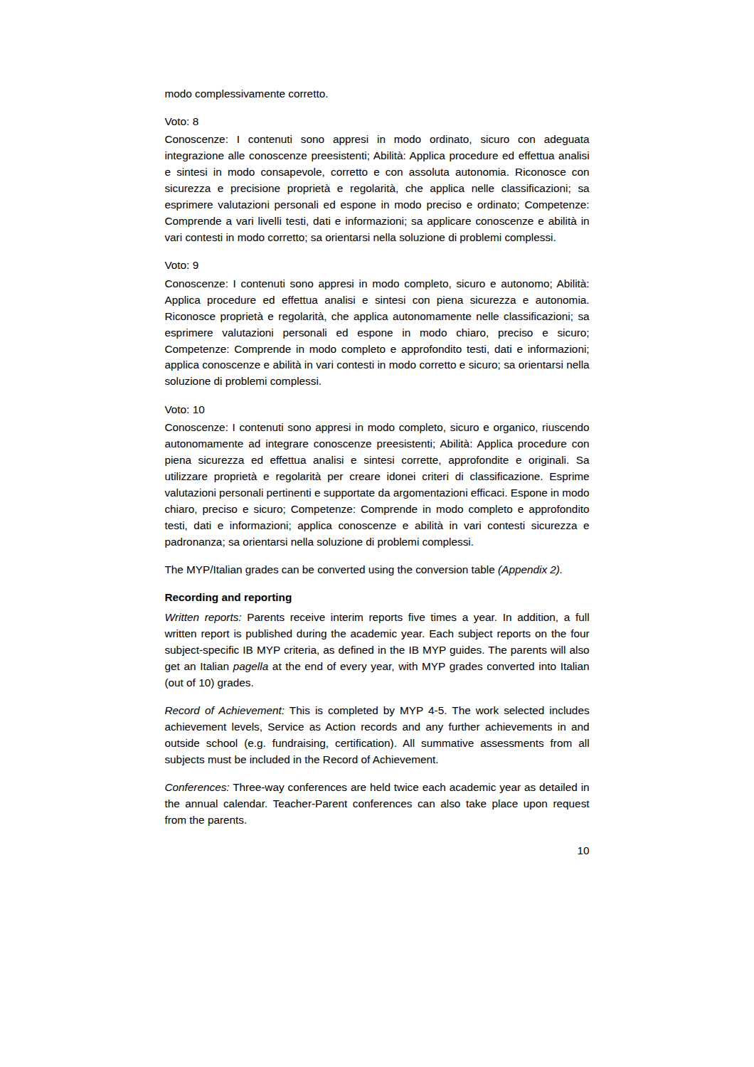modo complessivamente corretto.
Voto: 8
Conoscenze: I contenuti sono appresi in modo ordinato, sicuro con adeguata integrazione alle conoscenze preesistenti; Abilità: Applica procedure ed effettua analisi e sintesi in modo consapevole, corretto e con assoluta autonomia. Riconosce con sicurezza e precisione proprietà e regolarità, che applica nelle classificazioni; sa esprimere valutazioni personali ed espone in modo preciso e ordinato; Competenze: Comprende a vari livelli testi, dati e informazioni; sa applicare conoscenze e abilità in vari contesti in modo corretto; sa orientarsi nella soluzione di problemi complessi.
Voto: 9
Conoscenze: I contenuti sono appresi in modo completo, sicuro e autonomo; Abilità: Applica procedure ed effettua analisi e sintesi con piena sicurezza e autonomia. Riconosce proprietà e regolarità, che applica autonomamente nelle classificazioni; sa esprimere valutazioni personali ed espone in modo chiaro, preciso e sicuro; Competenze: Comprende in modo completo e approfondito testi, dati e informazioni; applica conoscenze e abilità in vari contesti in modo corretto e sicuro; sa orientarsi nella soluzione di problemi complessi.
Voto: 10
Conoscenze: I contenuti sono appresi in modo completo, sicuro e organico, riuscendo autonomamente ad integrare conoscenze preesistenti; Abilità: Applica procedure con piena sicurezza ed effettua analisi e sintesi corrette, approfondite e originali. Sa utilizzare proprietà e regolarità per creare idonei criteri di classificazione. Esprime valutazioni personali pertinenti e supportate da argomentazioni efficaci. Espone in modo chiaro, preciso e sicuro; Competenze: Comprende in modo completo e approfondito testi, dati e informazioni; applica conoscenze e abilità in vari contesti sicurezza e padronanza; sa orientarsi nella soluzione di problemi complessi.
The MYP/Italian grades can be converted using the conversion table (Appendix 2).
Recording and reporting
Written reports: Parents receive interim reports five times a year. In addition, a full written report is published during the academic year. Each subject reports on the four subject-specific IB MYP criteria, as defined in the IB MYP guides. The parents will also get an Italian pagella at the end of every year, with MYP grades converted into Italian (out of 10) grades.
Record of Achievement: This is completed by MYP 4-5. The work selected includes achievement levels, Service as Action records and any further achievements in and outside school (e.g. fundraising, certification). All summative assessments from all subjects must be included in the Record of Achievement.
Conferences: Three-way conferences are held twice each academic year as detailed in the annual calendar. Teacher-Parent conferences can also take place upon request from the parents.
10